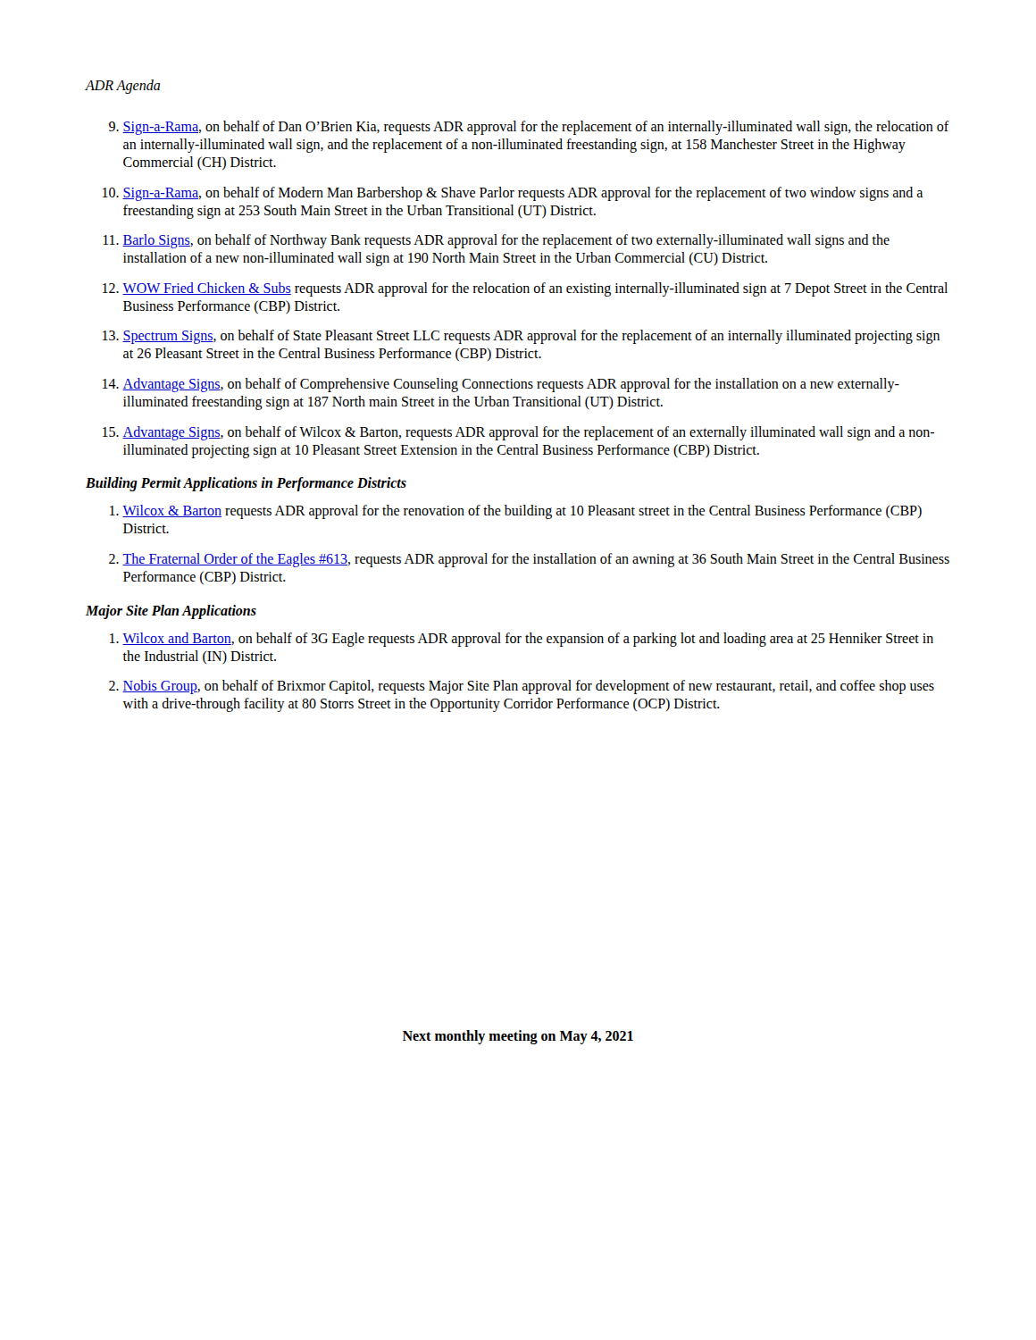ADR Agenda
Sign-a-Rama, on behalf of Dan O’Brien Kia, requests ADR approval for the replacement of an internally-illuminated wall sign, the relocation of an internally-illuminated wall sign, and the replacement of a non-illuminated freestanding sign, at 158 Manchester Street in the Highway Commercial (CH) District.
Sign-a-Rama, on behalf of Modern Man Barbershop & Shave Parlor requests ADR approval for the replacement of two window signs and a freestanding sign at 253 South Main Street in the Urban Transitional (UT) District.
Barlo Signs, on behalf of Northway Bank requests ADR approval for the replacement of two externally-illuminated wall signs and the installation of a new non-illuminated wall sign at 190 North Main Street in the Urban Commercial (CU) District.
WOW Fried Chicken & Subs requests ADR approval for the relocation of an existing internally-illuminated sign at 7 Depot Street in the Central Business Performance (CBP) District.
Spectrum Signs, on behalf of State Pleasant Street LLC requests ADR approval for the replacement of an internally illuminated projecting sign at 26 Pleasant Street in the Central Business Performance (CBP) District.
Advantage Signs, on behalf of Comprehensive Counseling Connections requests ADR approval for the installation on a new externally-illuminated freestanding sign at 187 North main Street in the Urban Transitional (UT) District.
Advantage Signs, on behalf of Wilcox & Barton, requests ADR approval for the replacement of an externally illuminated wall sign and a non-illuminated projecting sign at 10 Pleasant Street Extension in the Central Business Performance (CBP) District.
Building Permit Applications in Performance Districts
Wilcox & Barton requests ADR approval for the renovation of the building at 10 Pleasant street in the Central Business Performance (CBP) District.
The Fraternal Order of the Eagles #613, requests ADR approval for the installation of an awning at 36 South Main Street in the Central Business Performance (CBP) District.
Major Site Plan Applications
Wilcox and Barton, on behalf of 3G Eagle requests ADR approval for the expansion of a parking lot and loading area at 25 Henniker Street in the Industrial (IN) District.
Nobis Group, on behalf of Brixmor Capitol, requests Major Site Plan approval for development of new restaurant, retail, and coffee shop uses with a drive-through facility at 80 Storrs Street in the Opportunity Corridor Performance (OCP) District.
Next monthly meeting on May 4, 2021